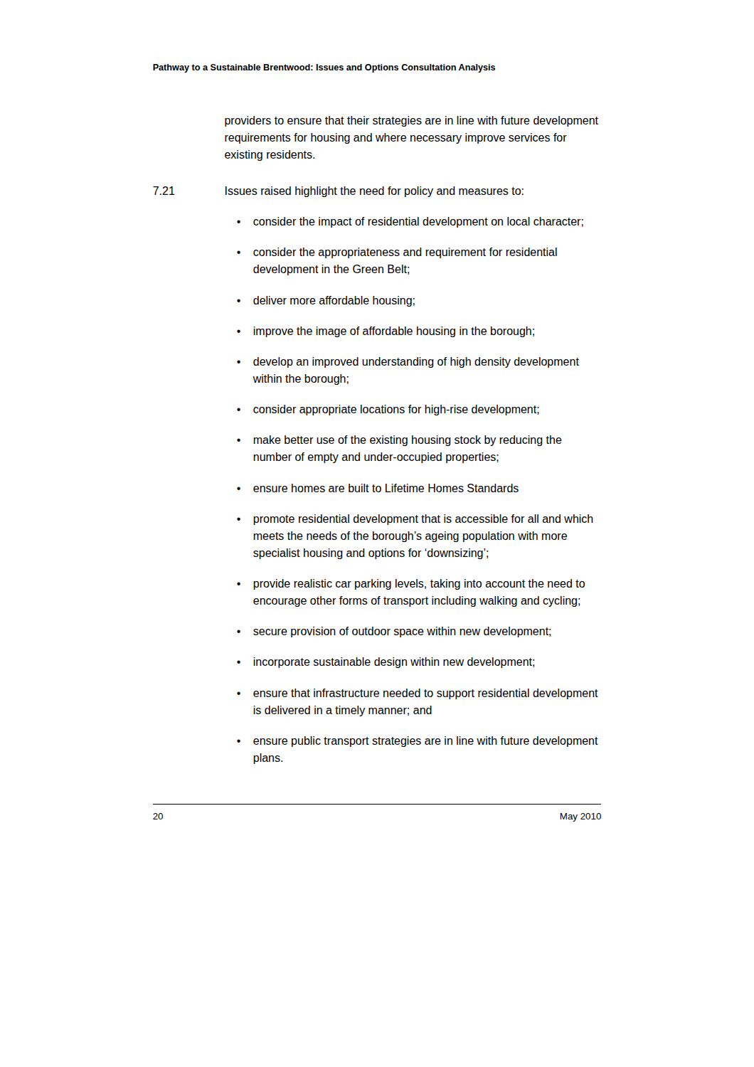Pathway to a Sustainable Brentwood: Issues and Options Consultation Analysis
providers to ensure that their strategies are in line with future development requirements for housing and where necessary improve services for existing residents.
7.21
Issues raised highlight the need for policy and measures to:
consider the impact of residential development on local character;
consider the appropriateness and requirement for residential development in the Green Belt;
deliver more affordable housing;
improve the image of affordable housing in the borough;
develop an improved understanding of high density development within the borough;
consider appropriate locations for high-rise development;
make better use of the existing housing stock by reducing the number of empty and under-occupied properties;
ensure homes are built to Lifetime Homes Standards
promote residential development that is accessible for all and which meets the needs of the borough’s ageing population with more specialist housing and options for ‘downsizing’;
provide realistic car parking levels, taking into account the need to encourage other forms of transport including walking and cycling;
secure provision of outdoor space within new development;
incorporate sustainable design within new development;
ensure that infrastructure needed to support residential development is delivered in a timely manner; and
ensure public transport strategies are in line with future development plans.
20 May 2010